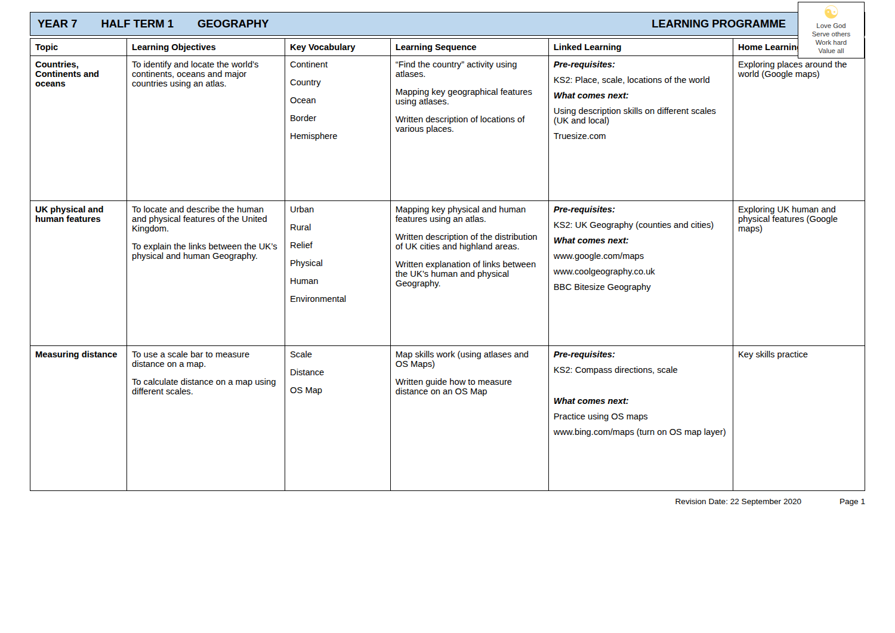YEAR 7 HALF TERM 1 GEOGRAPHY LEARNING PROGRAMME
☯
Love God
Serve others
Work hard
Value all
| Topic | Learning Objectives | Key Vocabulary | Learning Sequence | Linked Learning | Home Learning |
| --- | --- | --- | --- | --- | --- |
| Countries, Continents and oceans | To identify and locate the world’s continents, oceans and major countries using an atlas. | Continent Country Ocean Border Hemisphere | “Find the country” activity using atlases. Mapping key geographical features using atlases. Written description of locations of various places. | Pre-requisites: KS2: Place, scale, locations of the world What comes next: Using description skills on different scales (UK and local) Truesize.com | Exploring places around the world (Google maps) |
| UK physical and human features | To locate and describe the human and physical features of the United Kingdom. To explain the links between the UK’s physical and human Geography. | Urban Rural Relief Physical Human Environmental | Mapping key physical and human features using an atlas. Written description of the distribution of UK cities and highland areas. Written explanation of links between the UK’s human and physical Geography. | Pre-requisites: KS2: UK Geography (counties and cities) What comes next: www.google.com/maps www.coolgeography.co.uk BBC Bitesize Geography | Exploring UK human and physical features (Google maps) |
| Measuring distance | To use a scale bar to measure distance on a map. To calculate distance on a map using different scales. | Scale Distance OS Map | Map skills work (using atlases and OS Maps) Written guide how to measure distance on an OS Map | Pre-requisites: KS2: Compass directions, scale What comes next: Practice using OS maps www.bing.com/maps (turn on OS map layer) | Key skills practice |
Revision Date: 22 September 2020 Page 1